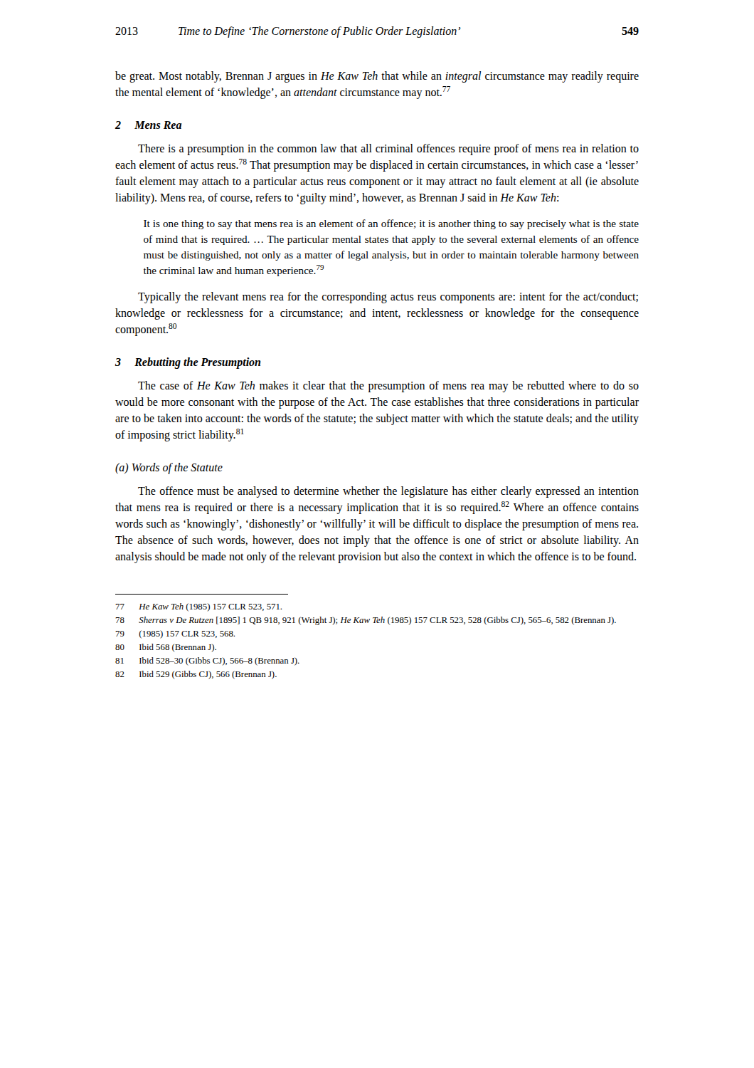2013 Time to Define ‘The Cornerstone of Public Order Legislation’ 549
be great. Most notably, Brennan J argues in He Kaw Teh that while an integral circumstance may readily require the mental element of ‘knowledge’, an attendant circumstance may not.77
2 Mens Rea
There is a presumption in the common law that all criminal offences require proof of mens rea in relation to each element of actus reus.78 That presumption may be displaced in certain circumstances, in which case a ‘lesser’ fault element may attach to a particular actus reus component or it may attract no fault element at all (ie absolute liability). Mens rea, of course, refers to ‘guilty mind’, however, as Brennan J said in He Kaw Teh:
It is one thing to say that mens rea is an element of an offence; it is another thing to say precisely what is the state of mind that is required. … The particular mental states that apply to the several external elements of an offence must be distinguished, not only as a matter of legal analysis, but in order to maintain tolerable harmony between the criminal law and human experience.79
Typically the relevant mens rea for the corresponding actus reus components are: intent for the act/conduct; knowledge or recklessness for a circumstance; and intent, recklessness or knowledge for the consequence component.80
3 Rebutting the Presumption
The case of He Kaw Teh makes it clear that the presumption of mens rea may be rebutted where to do so would be more consonant with the purpose of the Act. The case establishes that three considerations in particular are to be taken into account: the words of the statute; the subject matter with which the statute deals; and the utility of imposing strict liability.81
(a) Words of the Statute
The offence must be analysed to determine whether the legislature has either clearly expressed an intention that mens rea is required or there is a necessary implication that it is so required.82 Where an offence contains words such as ‘knowingly’, ‘dishonestly’ or ‘willfully’ it will be difficult to displace the presumption of mens rea. The absence of such words, however, does not imply that the offence is one of strict or absolute liability. An analysis should be made not only of the relevant provision but also the context in which the offence is to be found.
77
He Kaw Teh (1985) 157 CLR 523, 571.
78
Sherras v De Rutzen [1895] 1 QB 918, 921 (Wright J); He Kaw Teh (1985) 157 CLR 523, 528 (Gibbs CJ), 565–6, 582 (Brennan J).
79
(1985) 157 CLR 523, 568.
80
Ibid 568 (Brennan J).
81
Ibid 528–30 (Gibbs CJ), 566–8 (Brennan J).
82
Ibid 529 (Gibbs CJ), 566 (Brennan J).